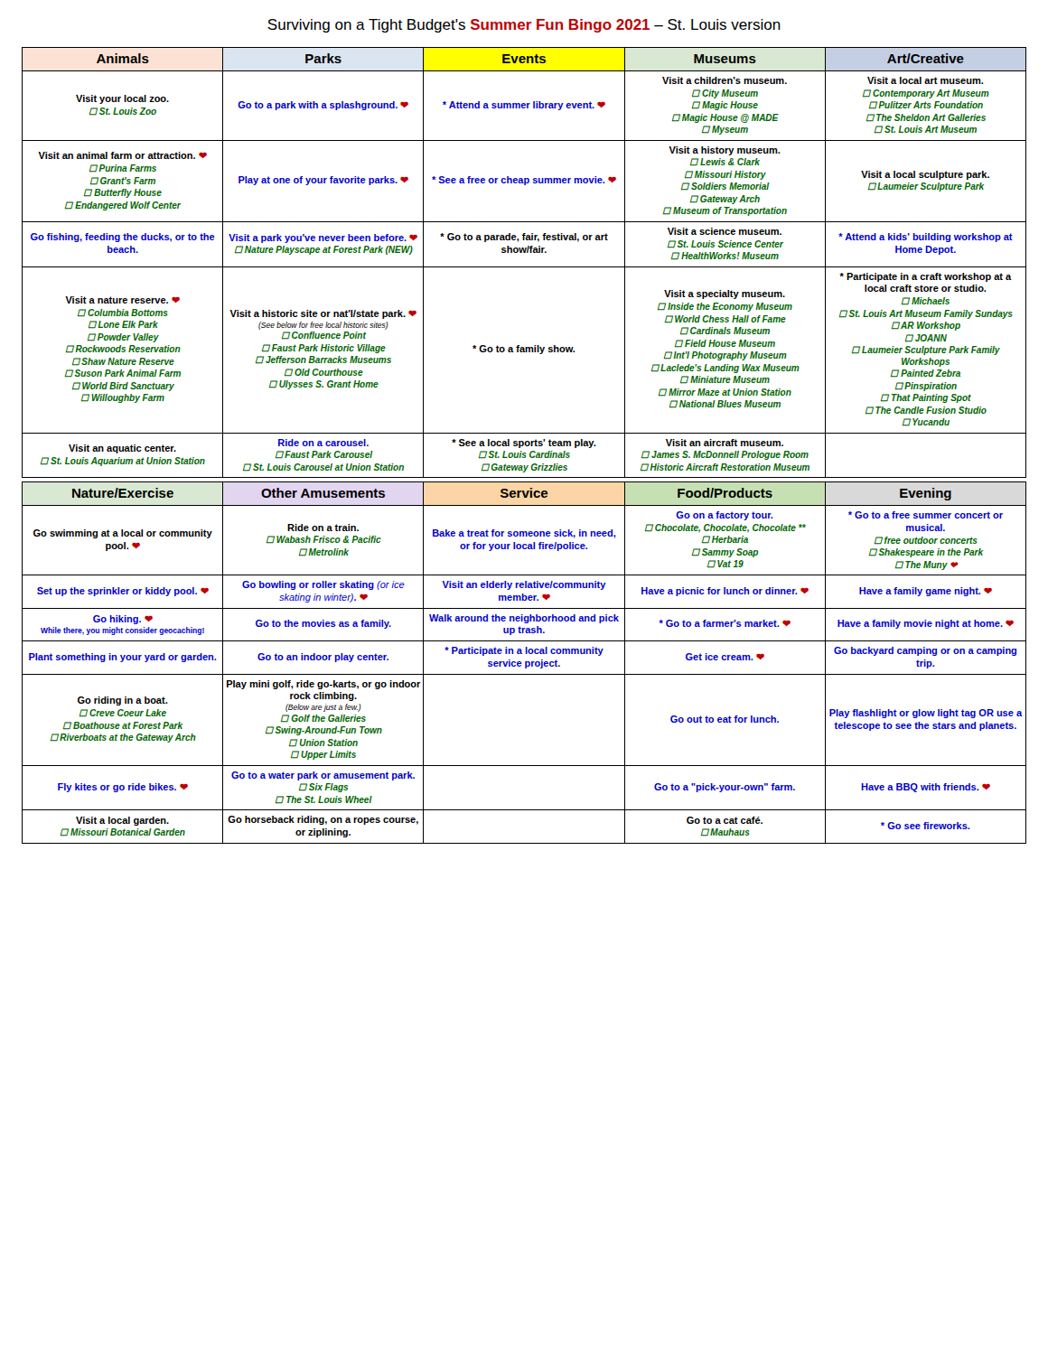Surviving on a Tight Budget's Summer Fun Bingo 2021 – St. Louis version
| Animals | Parks | Events | Museums | Art/Creative |
| --- | --- | --- | --- | --- |
| Visit your local zoo. ☐ St. Louis Zoo | Go to a park with a splashground. ❤ | * Attend a summer library event. ❤ | Visit a children's museum. ☐ City Museum ☐ Magic House ☐ Magic House @ MADE ☐ Myseum | Visit a local art museum. ☐ Contemporary Art Museum ☐ Pulitzer Arts Foundation ☐ The Sheldon Art Galleries ☐ St. Louis Art Museum |
| Visit an animal farm or attraction. ❤ ☐ Purina Farms ☐ Grant's Farm ☐ Butterfly House ☐ Endangered Wolf Center | Play at one of your favorite parks. ❤ | * See a free or cheap summer movie. ❤ | Visit a history museum. ☐ Lewis & Clark ☐ Missouri History ☐ Soldiers Memorial ☐ Gateway Arch ☐ Museum of Transportation | Visit a local sculpture park. ☐ Laumeier Sculpture Park |
| Go fishing, feeding the ducks, or to the beach. | Visit a park you've never been before. ❤ ☐ Nature Playscape at Forest Park (NEW) | * Go to a parade, fair, festival, or art show/fair. | Visit a science museum. ☐ St. Louis Science Center ☐ HealthWorks! Museum | * Attend a kids' building workshop at Home Depot. |
| Visit a nature reserve. ❤ ☐ Columbia Bottoms ☐ Lone Elk Park ☐ Powder Valley ☐ Rockwoods Reservation ☐ Shaw Nature Reserve ☐ Suson Park Animal Farm ☐ World Bird Sanctuary ☐ Willoughby Farm | Visit a historic site or nat'l/state park. ❤ (See below for free local historic sites) ☐ Confluence Point ☐ Faust Park Historic Village ☐ Jefferson Barracks Museums ☐ Old Courthouse ☐ Ulysses S. Grant Home | * Go to a family show. | Visit a specialty museum. ☐ Inside the Economy Museum ☐ World Chess Hall of Fame ☐ Cardinals Museum ☐ Field House Museum ☐ Int'l Photography Museum ☐ Laclede's Landing Wax Museum ☐ Miniature Museum ☐ Mirror Maze at Union Station ☐ National Blues Museum | * Participate in a craft workshop at a local craft store or studio. ☐ Michaels ☐ St. Louis Art Museum Family Sundays ☐ AR Workshop ☐ JOANN ☐ Laumeier Sculpture Park Family Workshops ☐ Painted Zebra ☐ Pinspiration ☐ That Painting Spot ☐ The Candle Fusion Studio ☐ Yucandu |
| Visit an aquatic center. ☐ St. Louis Aquarium at Union Station | Ride on a carousel. ☐ Faust Park Carousel ☐ St. Louis Carousel at Union Station | * See a local sports' team play. ☐ St. Louis Cardinals ☐ Gateway Grizzlies | Visit an aircraft museum. ☐ James S. McDonnell Prologue Room ☐ Historic Aircraft Restoration Museum | |
| Nature/Exercise | Other Amusements | Service | Food/Products | Evening |
| Go swimming at a local or community pool. ❤ | Ride on a train. ☐ Wabash Frisco & Pacific ☐ Metrolink | Bake a treat for someone sick, in need, or for your local fire/police. | Go on a factory tour. ☐ Chocolate, Chocolate, Chocolate ** ☐ Herbaria ☐ Sammy Soap ☐ Vat 19 | * Go to a free summer concert or musical. ☐ free outdoor concerts ☐ Shakespeare in the Park ☐ The Muny ❤ |
| Set up the sprinkler or kiddy pool. ❤ | Go bowling or roller skating (or ice skating in winter) . ❤ | Visit an elderly relative/community member. ❤ | Have a picnic for lunch or dinner. ❤ | Have a family game night. ❤ |
| Go hiking. ❤ While there, you might consider geocaching! | Go to the movies as a family. | Walk around the neighborhood and pick up trash. | * Go to a farmer's market. ❤ | Have a family movie night at home. ❤ |
| Plant something in your yard or garden. | Go to an indoor play center. | * Participate in a local community service project. | Get ice cream. ❤ | Go backyard camping or on a camping trip. |
| Go riding in a boat. ☐ Creve Coeur Lake ☐ Boathouse at Forest Park ☐ Riverboats at the Gateway Arch | Play mini golf, ride go-karts, or go indoor rock climbing. (Below are just a few.) ☐ Golf the Galleries ☐ Swing-Around-Fun Town ☐ Union Station ☐ Upper Limits | | Go out to eat for lunch. | Play flashlight or glow light tag OR use a telescope to see the stars and planets. |
| Fly kites or go ride bikes. ❤ | Go to a water park or amusement park. ☐ Six Flags ☐ The St. Louis Wheel | | Go to a "pick-your-own" farm. | Have a BBQ with friends. ❤ |
| Visit a local garden. ☐ Missouri Botanical Garden | Go horseback riding, on a ropes course, or ziplining. | | Go to a cat café. ☐ Mauhaus | * Go see fireworks. |